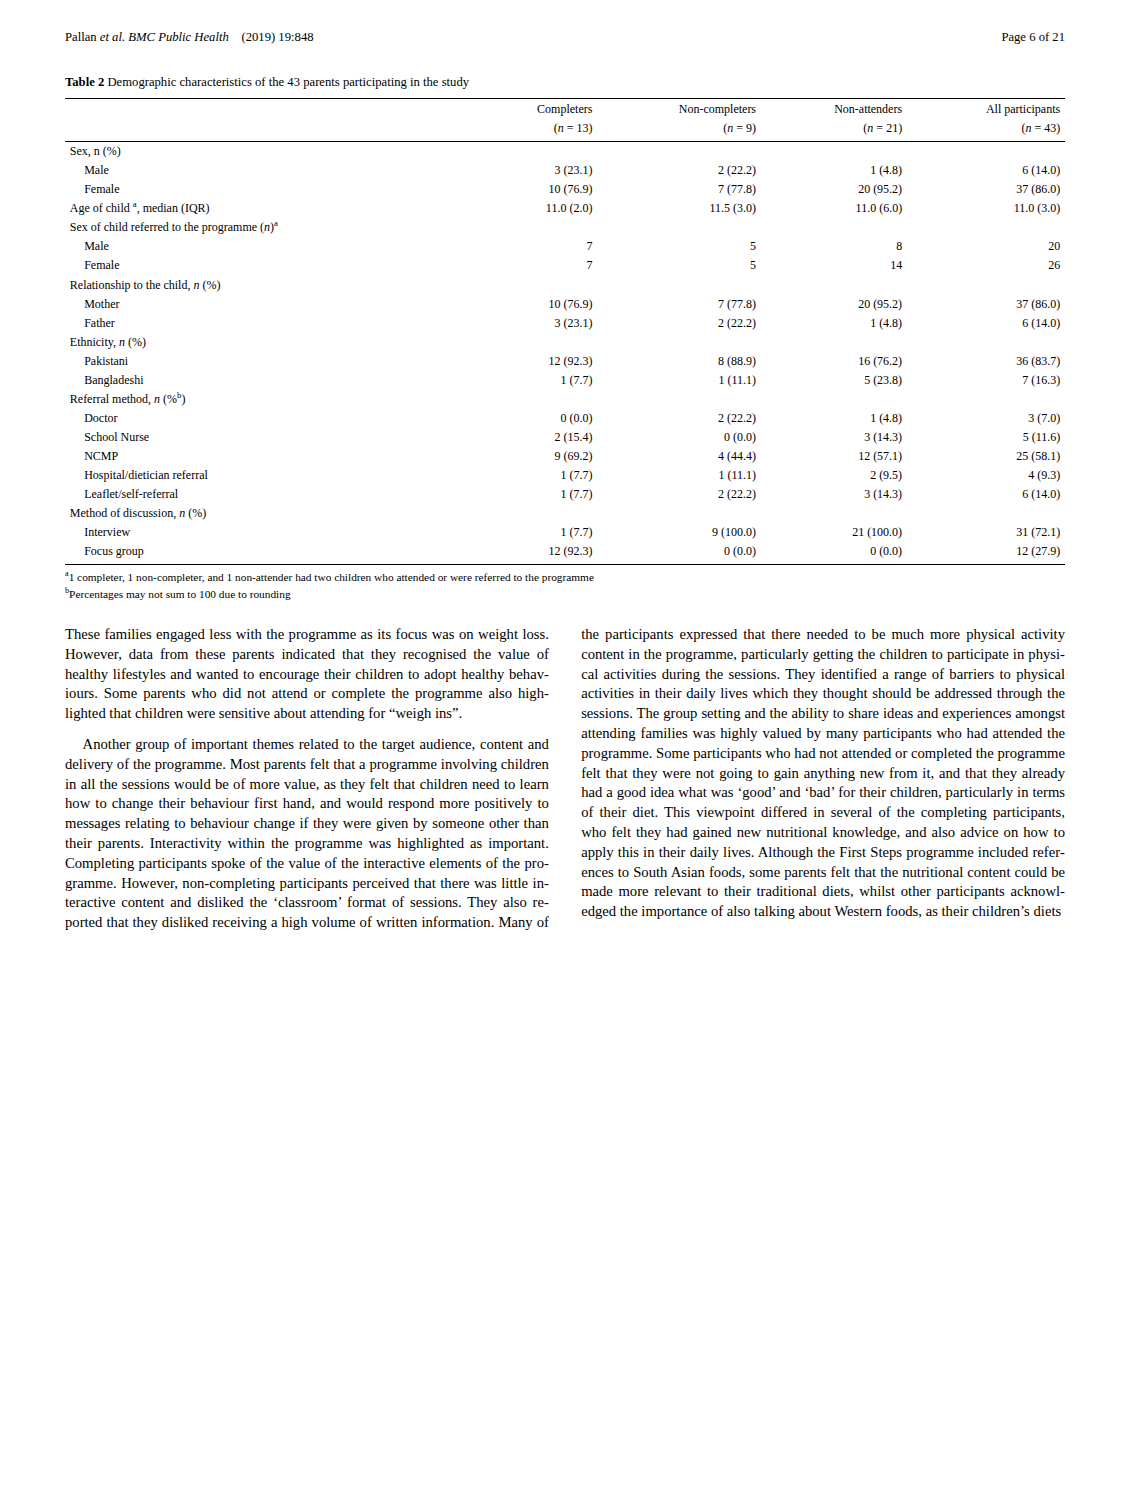Pallan et al. BMC Public Health (2019) 19:848
Page 6 of 21
Table 2 Demographic characteristics of the 43 parents participating in the study
| | Completers | Non-completers | Non-attenders | All participants |
| --- | --- | --- | --- | --- |
| | ( n = 13) | ( n = 9) | ( n = 21) | ( n = 43) |
| Sex, n (%) | | | | |
| Male | 3 (23.1) | 2 (22.2) | 1 (4.8) | 6 (14.0) |
| Female | 10 (76.9) | 7 (77.8) | 20 (95.2) | 37 (86.0) |
| Age of child a , median (IQR) | 11.0 (2.0) | 11.5 (3.0) | 11.0 (6.0) | 11.0 (3.0) |
| Sex of child referred to the programme ( n ) a | | | | |
| Male | 7 | 5 | 8 | 20 |
| Female | 7 | 5 | 14 | 26 |
| Relationship to the child, n (%) | | | | |
| Mother | 10 (76.9) | 7 (77.8) | 20 (95.2) | 37 (86.0) |
| Father | 3 (23.1) | 2 (22.2) | 1 (4.8) | 6 (14.0) |
| Ethnicity, n (%) | | | | |
| Pakistani | 12 (92.3) | 8 (88.9) | 16 (76.2) | 36 (83.7) |
| Bangladeshi | 1 (7.7) | 1 (11.1) | 5 (23.8) | 7 (16.3) |
| Referral method, n (% b ) | | | | |
| Doctor | 0 (0.0) | 2 (22.2) | 1 (4.8) | 3 (7.0) |
| School Nurse | 2 (15.4) | 0 (0.0) | 3 (14.3) | 5 (11.6) |
| NCMP | 9 (69.2) | 4 (44.4) | 12 (57.1) | 25 (58.1) |
| Hospital/dietician referral | 1 (7.7) | 1 (11.1) | 2 (9.5) | 4 (9.3) |
| Leaflet/self-referral | 1 (7.7) | 2 (22.2) | 3 (14.3) | 6 (14.0) |
| Method of discussion, n (%) | | | | |
| Interview | 1 (7.7) | 9 (100.0) | 21 (100.0) | 31 (72.1) |
| Focus group | 12 (92.3) | 0 (0.0) | 0 (0.0) | 12 (27.9) |
a1 completer, 1 non-completer, and 1 non-attender had two children who attended or were referred to the programme
bPercentages may not sum to 100 due to rounding
These families engaged less with the programme as its focus was on weight loss. However, data from these parents indicated that they recognised the value of healthy lifestyles and wanted to encourage their children to adopt healthy behaviours. Some parents who did not attend or complete the programme also highlighted that children were sensitive about attending for “weigh ins”.
Another group of important themes related to the target audience, content and delivery of the programme. Most parents felt that a programme involving children in all the sessions would be of more value, as they felt that children need to learn how to change their behaviour first hand, and would respond more positively to messages relating to behaviour change if they were given by someone other than their parents. Interactivity within the programme was highlighted as important. Completing participants spoke of the value of the interactive elements of the programme. However, non-completing participants perceived that there was little interactive content and disliked the ‘classroom’ format of sessions. They also reported that they disliked receiving a high volume of written information. Many of the participants expressed that there needed to be much more physical activity content in the programme, particularly getting the children to participate in physical activities during the sessions. They identified a range of barriers to physical activities in their daily lives which they thought should be addressed through the sessions. The group setting and the ability to share ideas and experiences amongst attending families was highly valued by many participants who had attended the programme. Some participants who had not attended or completed the programme felt that they were not going to gain anything new from it, and that they already had a good idea what was ‘good’ and ‘bad’ for their children, particularly in terms of their diet. This viewpoint differed in several of the completing participants, who felt they had gained new nutritional knowledge, and also advice on how to apply this in their daily lives. Although the First Steps programme included references to South Asian foods, some parents felt that the nutritional content could be made more relevant to their traditional diets, whilst other participants acknowledged the importance of also talking about Western foods, as their children’s diets